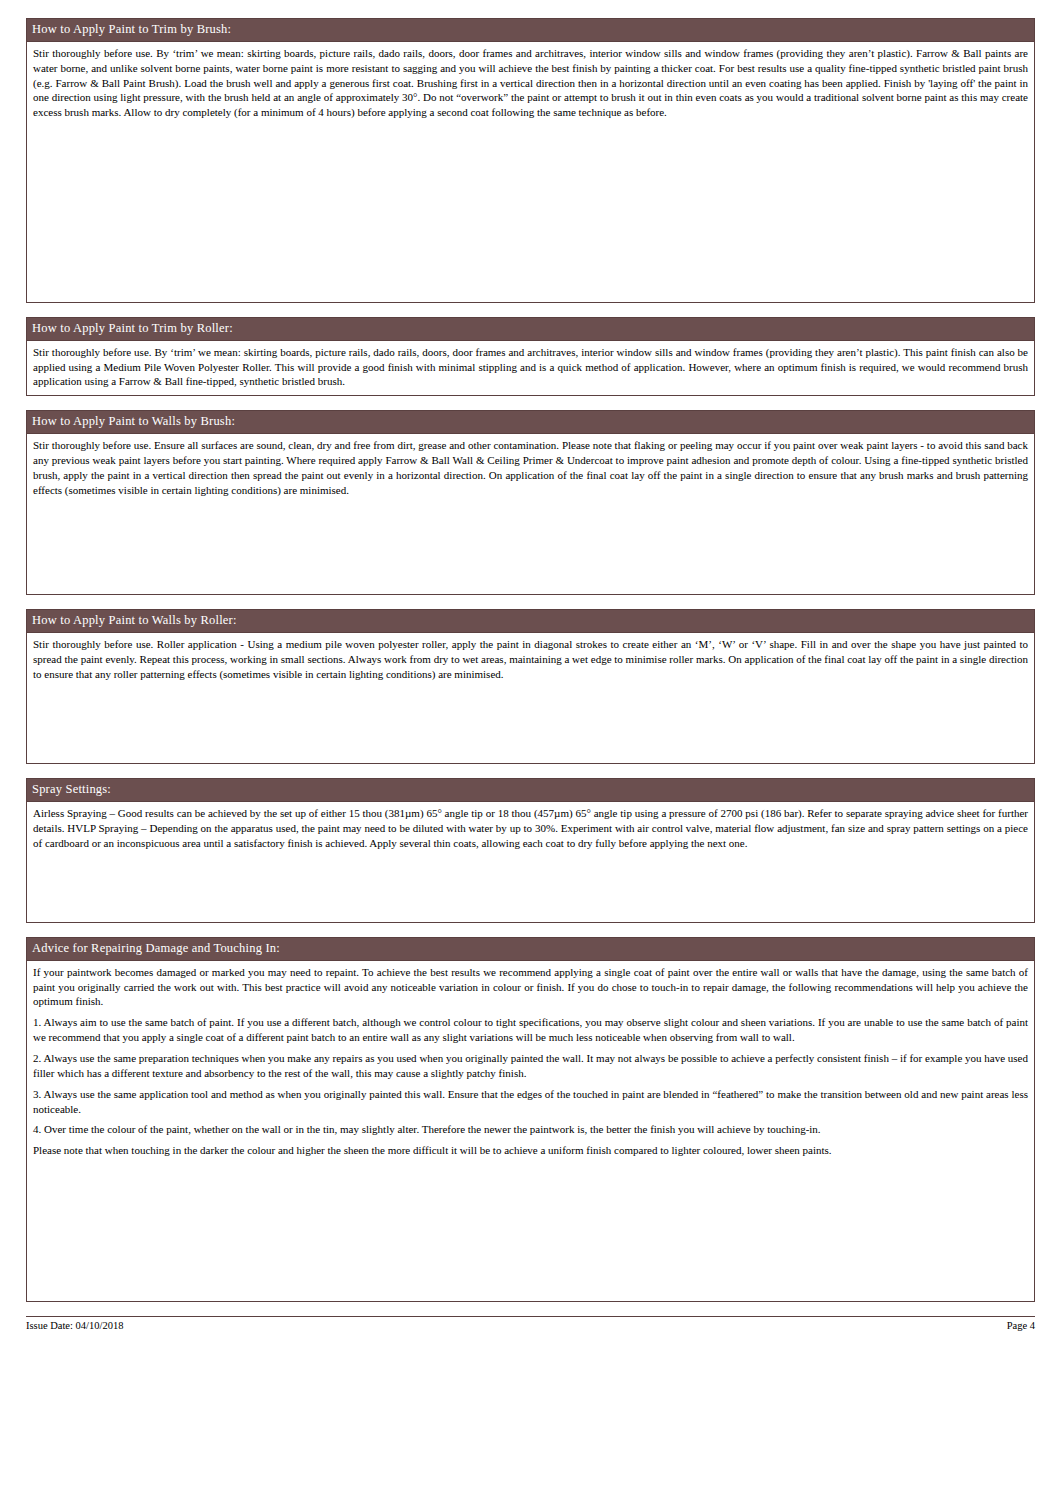How to Apply Paint to Trim by Brush:
Stir thoroughly before use. By ‘trim’ we mean: skirting boards, picture rails, dado rails, doors, door frames and architraves, interior window sills and window frames (providing they aren’t plastic). Farrow & Ball paints are water borne, and unlike solvent borne paints, water borne paint is more resistant to sagging and you will achieve the best finish by painting a thicker coat. For best results use a quality fine-tipped synthetic bristled paint brush (e.g. Farrow & Ball Paint Brush). Load the brush well and apply a generous first coat. Brushing first in a vertical direction then in a horizontal direction until an even coating has been applied. Finish by 'laying off' the paint in one direction using light pressure, with the brush held at an angle of approximately 30°. Do not “overwork” the paint or attempt to brush it out in thin even coats as you would a traditional solvent borne paint as this may create excess brush marks. Allow to dry completely (for a minimum of 4 hours) before applying a second coat following the same technique as before.
How to Apply Paint to Trim by Roller:
Stir thoroughly before use. By ‘trim’ we mean: skirting boards, picture rails, dado rails, doors, door frames and architraves, interior window sills and window frames (providing they aren’t plastic). This paint finish can also be applied using a Medium Pile Woven Polyester Roller. This will provide a good finish with minimal stippling and is a quick method of application. However, where an optimum finish is required, we would recommend brush application using a Farrow & Ball fine-tipped, synthetic bristled brush.
How to Apply Paint to Walls by Brush:
Stir thoroughly before use. Ensure all surfaces are sound, clean, dry and free from dirt, grease and other contamination. Please note that flaking or peeling may occur if you paint over weak paint layers - to avoid this sand back any previous weak paint layers before you start painting. Where required apply Farrow & Ball Wall & Ceiling Primer & Undercoat to improve paint adhesion and promote depth of colour. Using a fine-tipped synthetic bristled brush, apply the paint in a vertical direction then spread the paint out evenly in a horizontal direction. On application of the final coat lay off the paint in a single direction to ensure that any brush marks and brush patterning effects (sometimes visible in certain lighting conditions) are minimised.
How to Apply Paint to Walls by Roller:
Stir thoroughly before use. Roller application - Using a medium pile woven polyester roller, apply the paint in diagonal strokes to create either an ‘M’, ‘W’ or ‘V’ shape. Fill in and over the shape you have just painted to spread the paint evenly. Repeat this process, working in small sections. Always work from dry to wet areas, maintaining a wet edge to minimise roller marks. On application of the final coat lay off the paint in a single direction to ensure that any roller patterning effects (sometimes visible in certain lighting conditions) are minimised.
Spray Settings:
Airless Spraying – Good results can be achieved by the set up of either 15 thou (381µm) 65° angle tip or 18 thou (457µm) 65° angle tip using a pressure of 2700 psi (186 bar). Refer to separate spraying advice sheet for further details. HVLP Spraying – Depending on the apparatus used, the paint may need to be diluted with water by up to 30%. Experiment with air control valve, material flow adjustment, fan size and spray pattern settings on a piece of cardboard or an inconspicuous area until a satisfactory finish is achieved. Apply several thin coats, allowing each coat to dry fully before applying the next one.
Advice for Repairing Damage and Touching In:
If your paintwork becomes damaged or marked you may need to repaint. To achieve the best results we recommend applying a single coat of paint over the entire wall or walls that have the damage, using the same batch of paint you originally carried the work out with. This best practice will avoid any noticeable variation in colour or finish. If you do chose to touch-in to repair damage, the following recommendations will help you achieve the optimum finish.
1. Always aim to use the same batch of paint. If you use a different batch, although we control colour to tight specifications, you may observe slight colour and sheen variations. If you are unable to use the same batch of paint we recommend that you apply a single coat of a different paint batch to an entire wall as any slight variations will be much less noticeable when observing from wall to wall.
2. Always use the same preparation techniques when you make any repairs as you used when you originally painted the wall. It may not always be possible to achieve a perfectly consistent finish – if for example you have used filler which has a different texture and absorbency to the rest of the wall, this may cause a slightly patchy finish.
3. Always use the same application tool and method as when you originally painted this wall. Ensure that the edges of the touched in paint are blended in “feathered” to make the transition between old and new paint areas less noticeable.
4. Over time the colour of the paint, whether on the wall or in the tin, may slightly alter. Therefore the newer the paintwork is, the better the finish you will achieve by touching-in.
Please note that when touching in the darker the colour and higher the sheen the more difficult it will be to achieve a uniform finish compared to lighter coloured, lower sheen paints.
Issue Date: 04/10/2018 Page 4